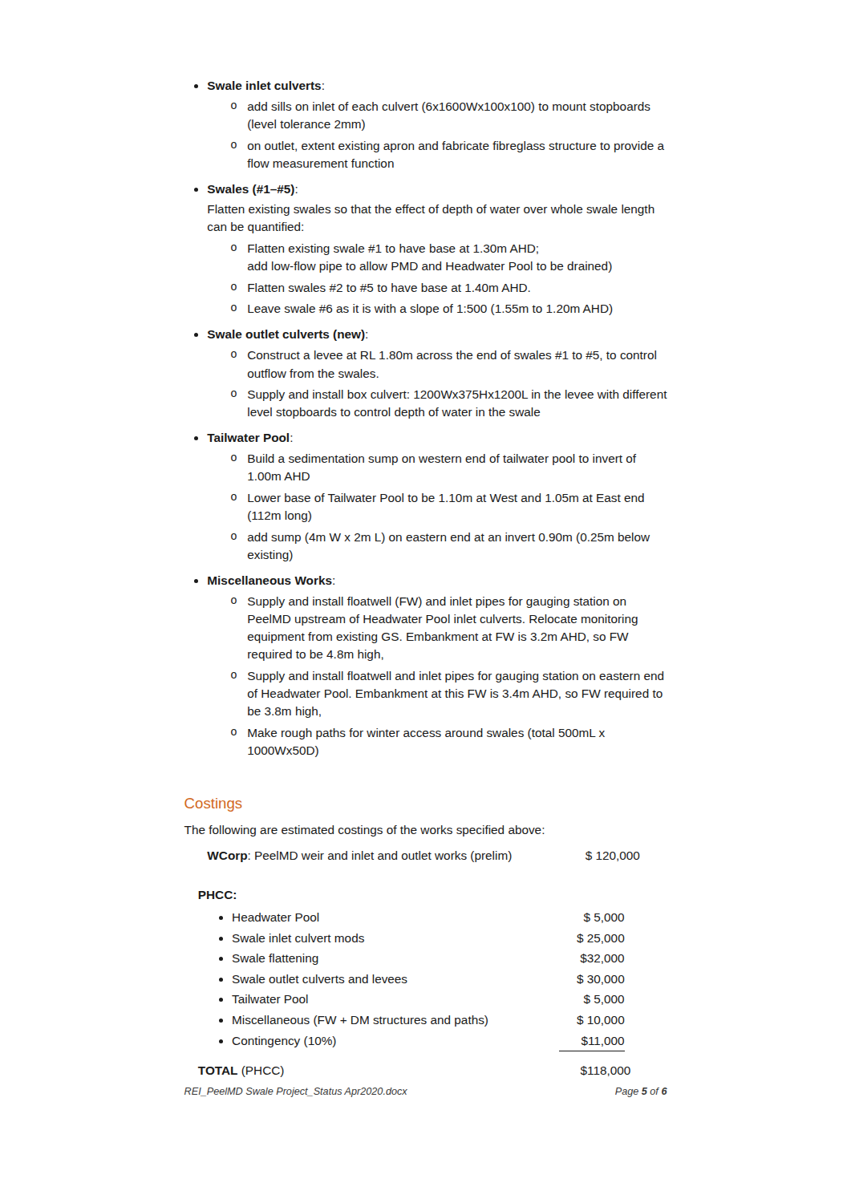Swale inlet culverts:
add sills on inlet of each culvert (6x1600Wx100x100) to mount stopboards
(level tolerance 2mm)
on outlet, extent existing apron and fabricate fibreglass structure to provide a flow measurement function
Swales (#1–#5):
Flatten existing swales so that the effect of depth of water over whole swale length can be quantified:
Flatten existing swale #1 to have base at 1.30m AHD;
add low-flow pipe to allow PMD and Headwater Pool to be drained)
Flatten swales #2 to #5 to have base at 1.40m AHD.
Leave swale #6 as it is with a slope of 1:500 (1.55m to 1.20m AHD)
Swale outlet culverts (new):
Construct a levee at RL 1.80m across the end of swales #1 to #5, to control outflow from the swales.
Supply and install box culvert: 1200Wx375Hx1200L in the levee with different level stopboards to control depth of water in the swale
Tailwater Pool:
Build a sedimentation sump on western end of tailwater pool to invert of 1.00m AHD
Lower base of Tailwater Pool to be 1.10m at West and 1.05m at East end (112m long)
add sump (4m W x 2m L) on eastern end at an invert 0.90m (0.25m below existing)
Miscellaneous Works:
Supply and install floatwell (FW) and inlet pipes for gauging station on PeelMD upstream of Headwater Pool inlet culverts. Relocate monitoring equipment from existing GS. Embankment at FW is 3.2m AHD, so FW required to be 4.8m high,
Supply and install floatwell and inlet pipes for gauging station on eastern end of Headwater Pool. Embankment at this FW is 3.4m AHD, so FW required to be 3.8m high,
Make rough paths for winter access around swales (total 500mL x 1000Wx50D)
Costings
The following are estimated costings of the works specified above:
WCorp: PeelMD weir and inlet and outlet works (prelim) $ 120,000
PHCC:
Headwater Pool $ 5,000
Swale inlet culvert mods $ 25,000
Swale flattening $32,000
Swale outlet culverts and levees $ 30,000
Tailwater Pool $ 5,000
Miscellaneous (FW + DM structures and paths) $ 10,000
Contingency (10%) $11,000
TOTAL (PHCC) $118,000
REI_PeelMD Swale Project_Status Apr2020.docx Page 5 of 6